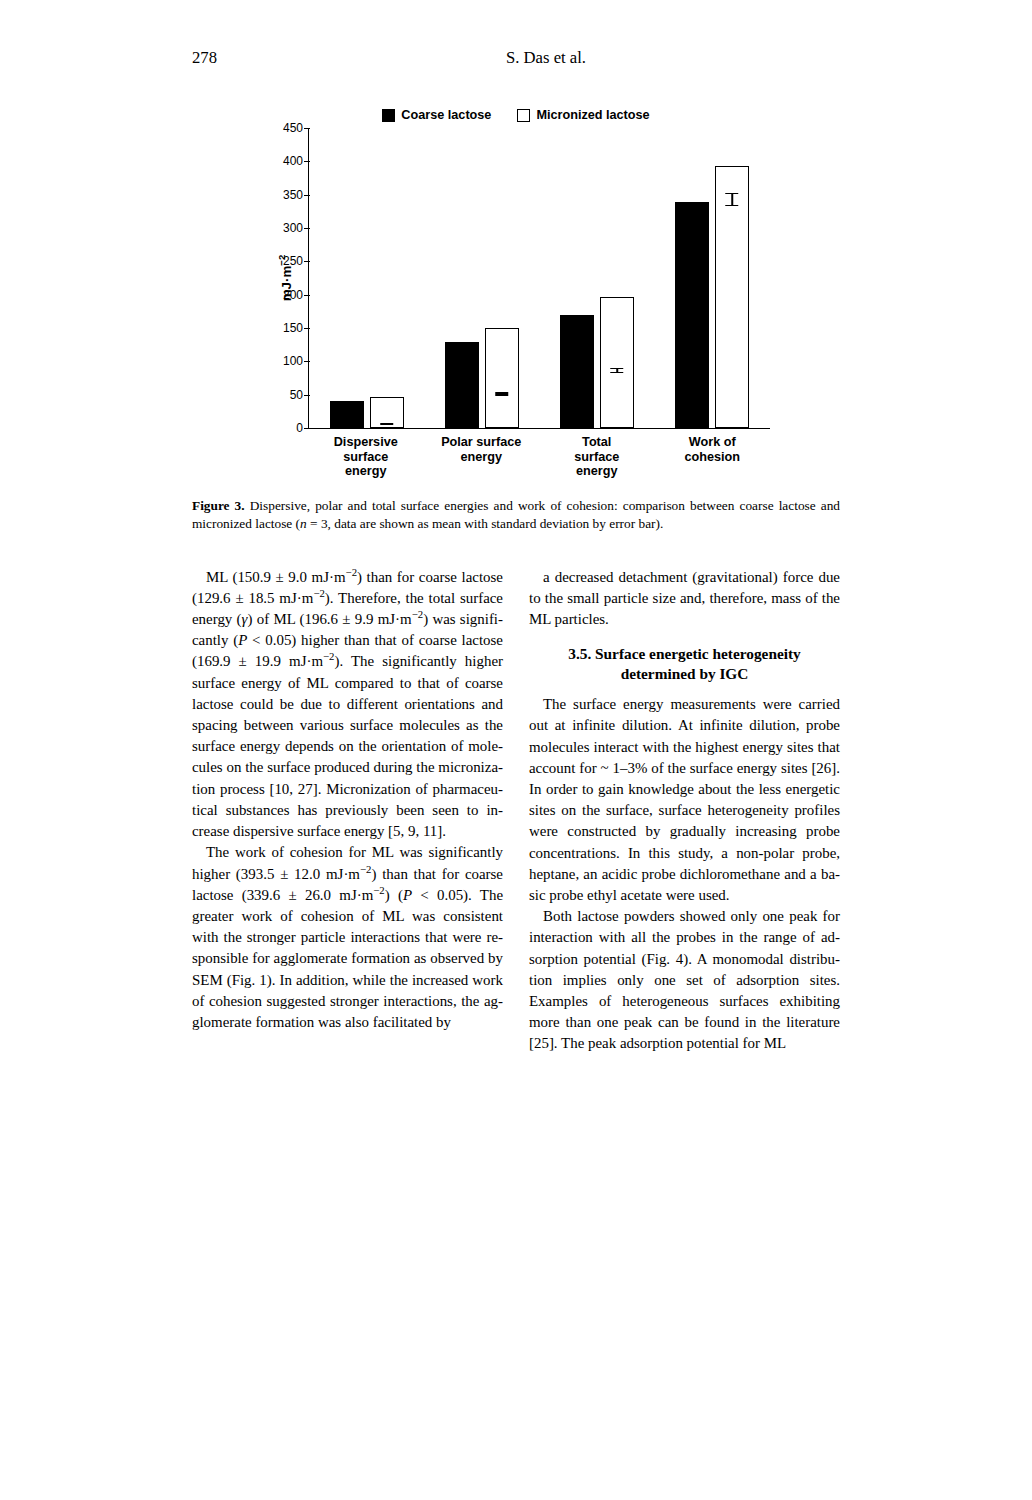278
S. Das et al.
Coarse lactose Micronized lactose
mJ·m−2
450
400
350
300
250
200
150
100
50
0
Dispersive
surface
energy
Polar surface
energy
Total
surface
energy
Work of
cohesion
Figure 3. Dispersive, polar and total surface energies and work of cohesion: comparison between coarse lactose and micronized lactose (n = 3, data are shown as mean with standard deviation by error bar).
ML (150.9 ± 9.0 mJ·m−2) than for coarse lactose (129.6 ± 18.5 mJ·m−2). Therefore, the total surface energy (γ) of ML (196.6 ± 9.9 mJ·m−2) was significantly (P < 0.05) higher than that of coarse lactose (169.9 ± 19.9 mJ·m−2). The significantly higher surface energy of ML compared to that of coarse lactose could be due to different orientations and spacing between various surface molecules as the surface energy depends on the orientation of molecules on the surface produced during the micronization process [10, 27]. Micronization of pharmaceutical substances has previously been seen to increase dispersive surface energy [5, 9, 11].
The work of cohesion for ML was significantly higher (393.5 ± 12.0 mJ·m−2) than that for coarse lactose (339.6 ± 26.0 mJ·m−2) (P < 0.05). The greater work of cohesion of ML was consistent with the stronger particle interactions that were responsible for agglomerate formation as observed by SEM (Fig. 1). In addition, while the increased work of cohesion suggested stronger interactions, the agglomerate formation was also facilitated by
a decreased detachment (gravitational) force due to the small particle size and, therefore, mass of the ML particles.
3.5. Surface energetic heterogeneity
determined by IGC
The surface energy measurements were carried out at infinite dilution. At infinite dilution, probe molecules interact with the highest energy sites that account for ~ 1–3% of the surface energy sites [26]. In order to gain knowledge about the less energetic sites on the surface, surface heterogeneity profiles were constructed by gradually increasing probe concentrations. In this study, a non-polar probe, heptane, an acidic probe dichloromethane and a basic probe ethyl acetate were used.
Both lactose powders showed only one peak for interaction with all the probes in the range of adsorption potential (Fig. 4). A monomodal distribution implies only one set of adsorption sites. Examples of heterogeneous surfaces exhibiting more than one peak can be found in the literature [25]. The peak adsorption potential for ML